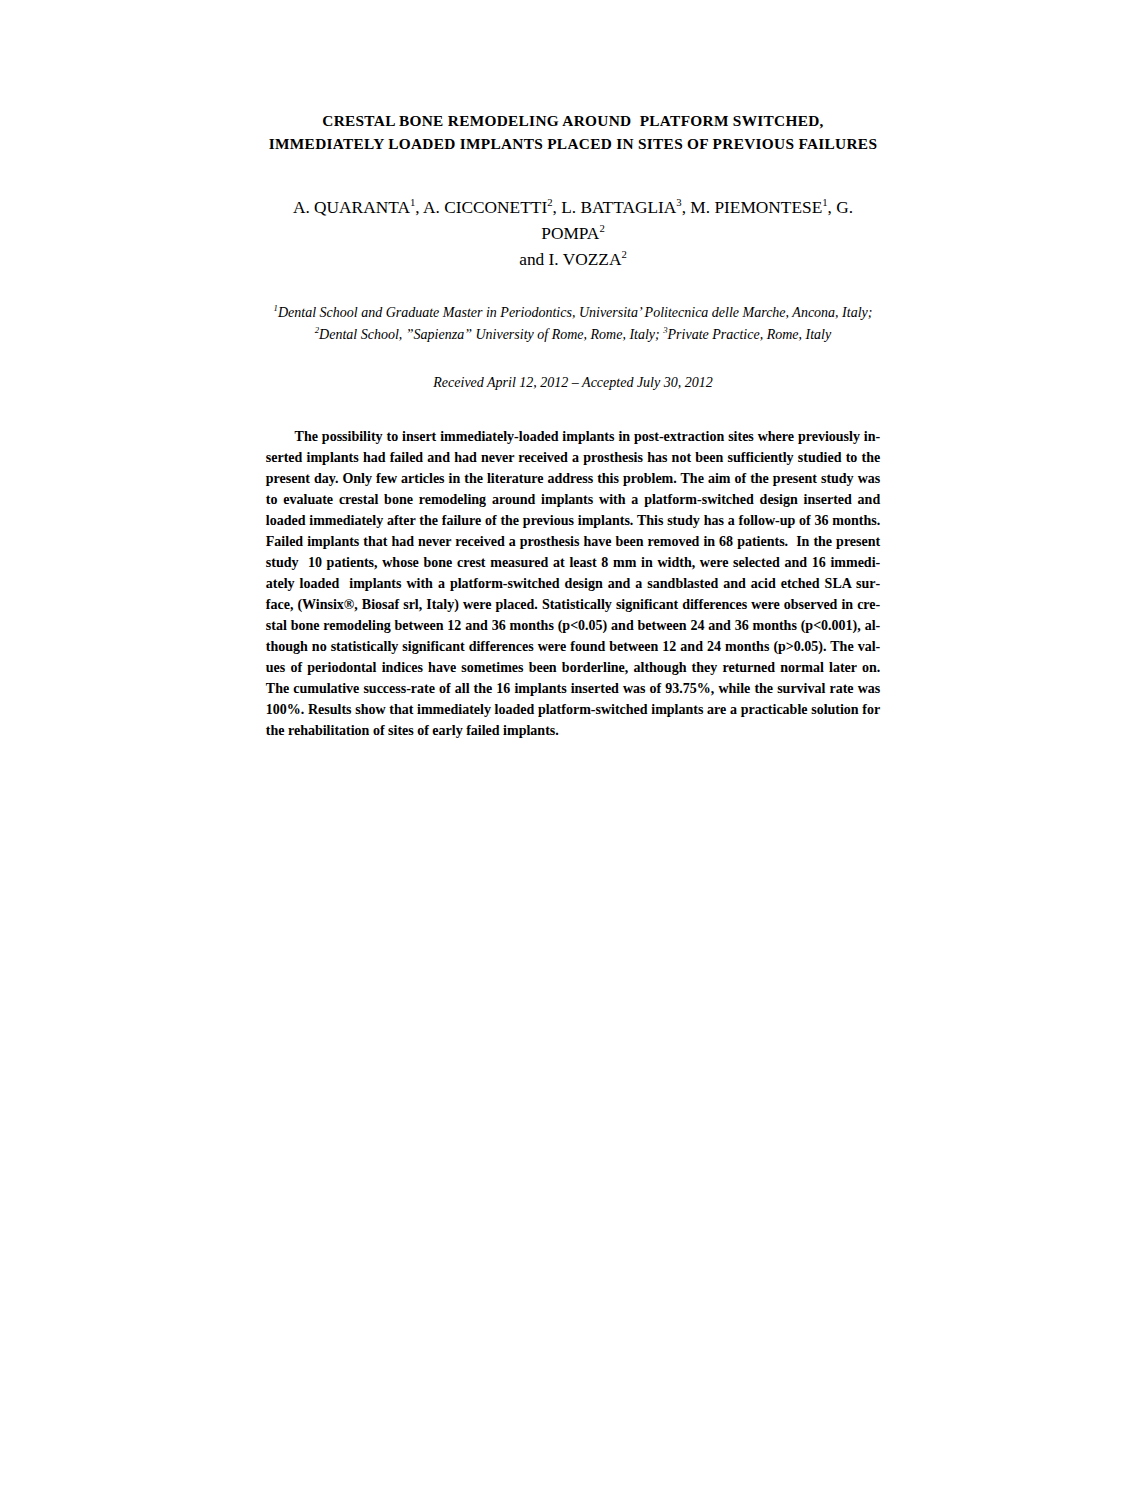Crestal bone remodeling around platform switched, immediately loaded implants placed in sites of previous failures
A. QUARANTA1, A. CICCONETTI2, L. BATTAGLIA3, M. PIEMONTESE1, G. POMPA2 and I. VOZZA2
1Dental School and Graduate Master in Periodontics, Universita’ Politecnica delle Marche, Ancona, Italy;
2Dental School, ”Sapienza” University of Rome, Rome, Italy; 3Private Practice, Rome, Italy
Received April 12, 2012 – Accepted July 30, 2012
The possibility to insert immediately-loaded implants in post-extraction sites where previously inserted implants had failed and had never received a prosthesis has not been sufficiently studied to the present day. Only few articles in the literature address this problem. The aim of the present study was to evaluate crestal bone remodeling around implants with a platform-switched design inserted and loaded immediately after the failure of the previous implants. This study has a follow-up of 36 months. Failed implants that had never received a prosthesis have been removed in 68 patients. In the present study 10 patients, whose bone crest measured at least 8 mm in width, were selected and 16 immediately loaded implants with a platform-switched design and a sandblasted and acid etched SLA surface, (Winsix®, Biosaf srl, Italy) were placed. Statistically significant differences were observed in crestal bone remodeling between 12 and 36 months (p<0.05) and between 24 and 36 months (p<0.001), although no statistically significant differences were found between 12 and 24 months (p>0.05). The values of periodontal indices have sometimes been borderline, although they returned normal later on. The cumulative success-rate of all the 16 implants inserted was of 93.75%, while the survival rate was 100%. Results show that immediately loaded platform-switched implants are a practicable solution for the rehabilitation of sites of early failed implants.